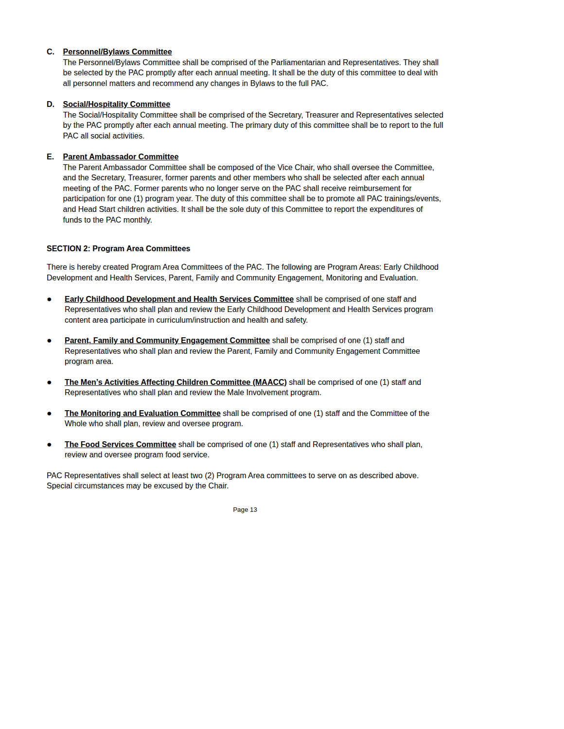C.
Personnel/Bylaws Committee
The Personnel/Bylaws Committee shall be comprised of the Parliamentarian and Representatives. They shall be selected by the PAC promptly after each annual meeting. It shall be the duty of this committee to deal with all personnel matters and recommend any changes in Bylaws to the full PAC.
D.
Social/Hospitality Committee
The Social/Hospitality Committee shall be comprised of the Secretary, Treasurer and Representatives selected by the PAC promptly after each annual meeting. The primary duty of this committee shall be to report to the full PAC all social activities.
E.
Parent Ambassador Committee
The Parent Ambassador Committee shall be composed of the Vice Chair, who shall oversee the Committee, and the Secretary, Treasurer, former parents and other members who shall be selected after each annual meeting of the PAC. Former parents who no longer serve on the PAC shall receive reimbursement for participation for one (1) program year. The duty of this committee shall be to promote all PAC trainings/events, and Head Start children activities. It shall be the sole duty of this Committee to report the expenditures of funds to the PAC monthly.
SECTION 2: Program Area Committees
There is hereby created Program Area Committees of the PAC. The following are Program Areas: Early Childhood Development and Health Services, Parent, Family and Community Engagement, Monitoring and Evaluation.
● Early Childhood Development and Health Services Committee shall be comprised of one staff and Representatives who shall plan and review the Early Childhood Development and Health Services program content area participate in curriculum/instruction and health and safety.
● Parent, Family and Community Engagement Committee shall be comprised of one (1) staff and Representatives who shall plan and review the Parent, Family and Community Engagement Committee program area.
● The Men’s Activities Affecting Children Committee (MAACC) shall be comprised of one (1) staff and Representatives who shall plan and review the Male Involvement program.
● The Monitoring and Evaluation Committee shall be comprised of one (1) staff and the Committee of the Whole who shall plan, review and oversee program.
● The Food Services Committee shall be comprised of one (1) staff and Representatives who shall plan, review and oversee program food service.
PAC Representatives shall select at least two (2) Program Area committees to serve on as described above. Special circumstances may be excused by the Chair.
Page 13